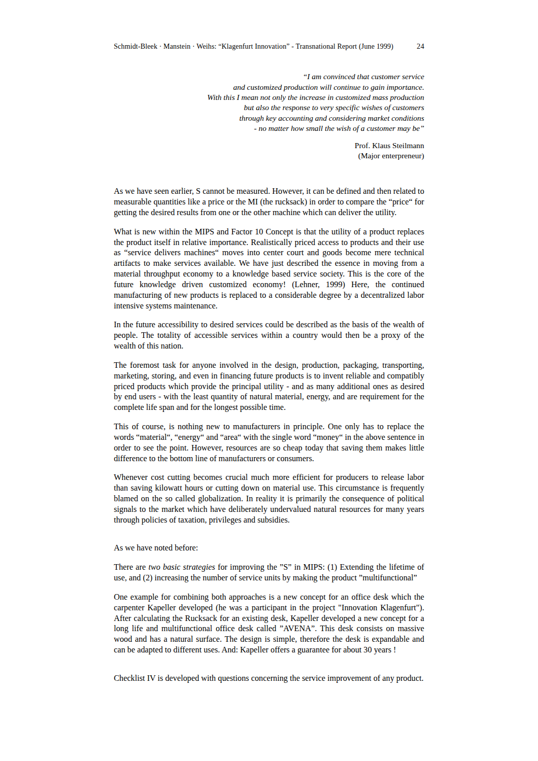Schmidt-Bleek · Manstein · Weihs: “Klagenfurt Innovation” - Transnational Report (June 1999) 24
“I am convinced that customer service
and customized production will continue to gain importance.
With this I mean not only the increase in customized mass production
but also the response to very specific wishes of customers
through key accounting and considering market conditions
- no matter how small the wish of a customer may be”
Prof. Klaus Steilmann
(Major enterpreneur)
As we have seen earlier, S cannot be measured. However, it can be defined and then related to measurable quantities like a price or the MI (the rucksack) in order to compare the “price“ for getting the desired results from one or the other machine which can deliver the utility.
What is new within the MIPS and Factor 10 Concept is that the utility of a product replaces the product itself in relative importance. Realistically priced access to products and their use as “service delivers machines“ moves into center court and goods become mere technical artifacts to make services available. We have just described the essence in moving from a material throughput economy to a knowledge based service society. This is the core of the future knowledge driven customized economy! (Lehner, 1999) Here, the continued manufacturing of new products is replaced to a considerable degree by a decentralized labor intensive systems maintenance.
In the future accessibility to desired services could be described as the basis of the wealth of people. The totality of accessible services within a country would then be a proxy of the wealth of this nation.
The foremost task for anyone involved in the design, production, packaging, transporting, marketing, storing, and even in financing future products is to invent reliable and compatibly priced products which provide the principal utility - and as many additional ones as desired by end users - with the least quantity of natural material, energy, and are requirement for the complete life span and for the longest possible time.
This of course, is nothing new to manufacturers in principle. One only has to replace the words “material“, “energy“ and “area“ with the single word “money“ in the above sentence in order to see the point. However, resources are so cheap today that saving them makes little difference to the bottom line of manufacturers or consumers.
Whenever cost cutting becomes crucial much more efficient for producers to release labor than saving kilowatt hours or cutting down on material use. This circumstance is frequently blamed on the so called globalization. In reality it is primarily the consequence of political signals to the market which have deliberately undervalued natural resources for many years through policies of taxation, privileges and subsidies.
As we have noted before:
There are two basic strategies for improving the ”S” in MIPS: (1) Extending the lifetime of use, and (2) increasing the number of service units by making the product ”multifunctional”
One example for combining both approaches is a new concept for an office desk which the carpenter Kapeller developed (he was a participant in the project "Innovation Klagenfurt"). After calculating the Rucksack for an existing desk, Kapeller developed a new concept for a long life and multifunctional office desk called ”AVENA”. This desk consists on massive wood and has a natural surface. The design is simple, therefore the desk is expandable and can be adapted to different uses. And: Kapeller offers a guarantee for about 30 years !
Checklist IV is developed with questions concerning the service improvement of any product.